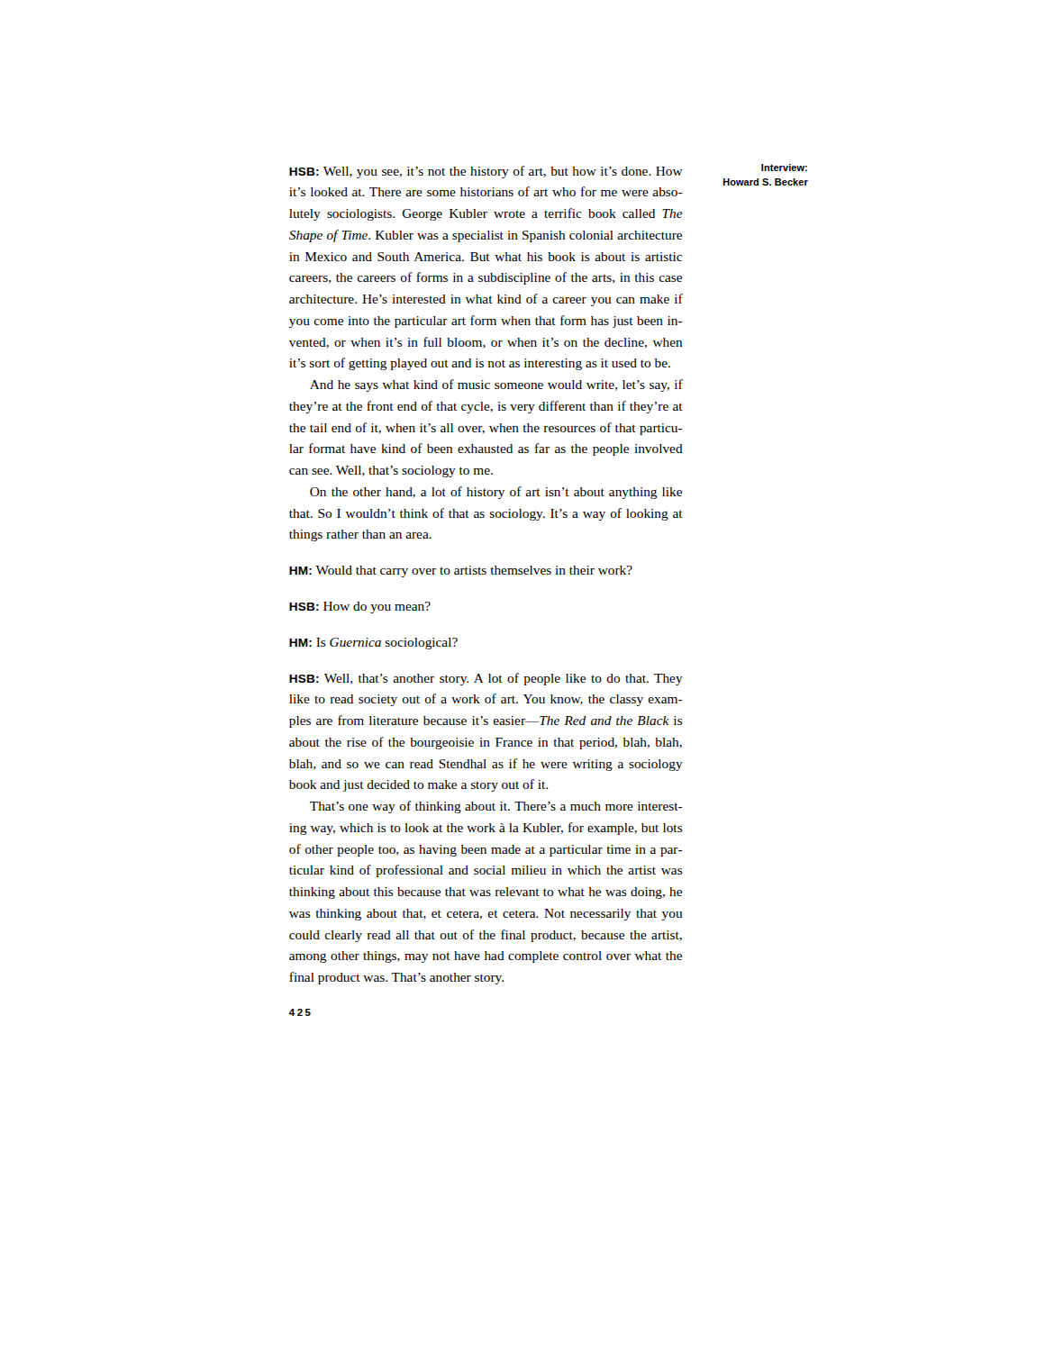Interview:
Howard S. Becker
HSB: Well, you see, it’s not the history of art, but how it’s done. How it’s looked at. There are some historians of art who for me were absolutely sociologists. George Kubler wrote a terrific book called The Shape of Time. Kubler was a specialist in Spanish colonial architecture in Mexico and South America. But what his book is about is artistic careers, the careers of forms in a subdiscipline of the arts, in this case architecture. He’s interested in what kind of a career you can make if you come into the particular art form when that form has just been invented, or when it’s in full bloom, or when it’s on the decline, when it’s sort of getting played out and is not as interesting as it used to be.
And he says what kind of music someone would write, let’s say, if they’re at the front end of that cycle, is very different than if they’re at the tail end of it, when it’s all over, when the resources of that particular format have kind of been exhausted as far as the people involved can see. Well, that’s sociology to me.
On the other hand, a lot of history of art isn’t about anything like that. So I wouldn’t think of that as sociology. It’s a way of looking at things rather than an area.
HM: Would that carry over to artists themselves in their work?
HSB: How do you mean?
HM: Is Guernica sociological?
HSB: Well, that’s another story. A lot of people like to do that. They like to read society out of a work of art. You know, the classy examples are from literature because it’s easier—The Red and the Black is about the rise of the bourgeoisie in France in that period, blah, blah, blah, and so we can read Stendhal as if he were writing a sociology book and just decided to make a story out of it.
That’s one way of thinking about it. There’s a much more interesting way, which is to look at the work à la Kubler, for example, but lots of other people too, as having been made at a particular time in a particular kind of professional and social milieu in which the artist was thinking about this because that was relevant to what he was doing, he was thinking about that, et cetera, et cetera. Not necessarily that you could clearly read all that out of the final product, because the artist, among other things, may not have had complete control over what the final product was. That’s another story.
425